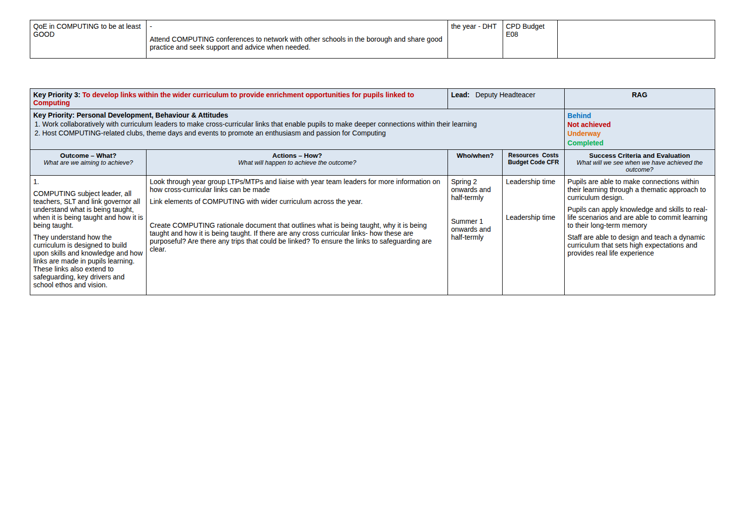| QoE in COMPUTING to be at least GOOD | - Attend COMPUTING conferences to network with other schools in the borough and share good practice and seek support and advice when needed. | the year - DHT | CPD Budget E08 | |
| Key Priority 3: To develop links within the wider curriculum to provide enrichment opportunities for pupils linked to Computing | Lead: Deputy Headteacer | RAG |
| Key Priority: Personal Development, Behaviour & Attitudes Work collaboratively with curriculum leaders to make cross-curricular links that enable pupils to make deeper connections within their learning Host COMPUTING-related clubs, theme days and events to promote an enthusiasm and passion for Computing | Behind Not achieved Underway Completed |
| Outcome – What? What are we aiming to achieve? | Actions – How? What will happen to achieve the outcome? | Who/when? | Resources Costs Budget Code CFR | Success Criteria and Evaluation What will we see when we have achieved the outcome? |
| 1. COMPUTING subject leader, all teachers, SLT and link governor all understand what is being taught, when it is being taught and how it is being taught. They understand how the curriculum is designed to build upon skills and knowledge and how links are made in pupils learning. These links also extend to safeguarding, key drivers and school ethos and vision. | Look through year group LTPs/MTPs and liaise with year team leaders for more information on how cross-curricular links can be made Link elements of COMPUTING with wider curriculum across the year. Create COMPUTING rationale document that outlines what is being taught, why it is being taught and how it is being taught. If there are any cross curricular links- how these are purposeful? Are there any trips that could be linked? To ensure the links to safeguarding are clear. | Spring 2 onwards and half-termly Summer 1 onwards and half-termly | Leadership time Leadership time | Pupils are able to make connections within their learning through a thematic approach to curriculum design. Pupils can apply knowledge and skills to real-life scenarios and are able to commit learning to their long-term memory Staff are able to design and teach a dynamic curriculum that sets high expectations and provides real life experience |